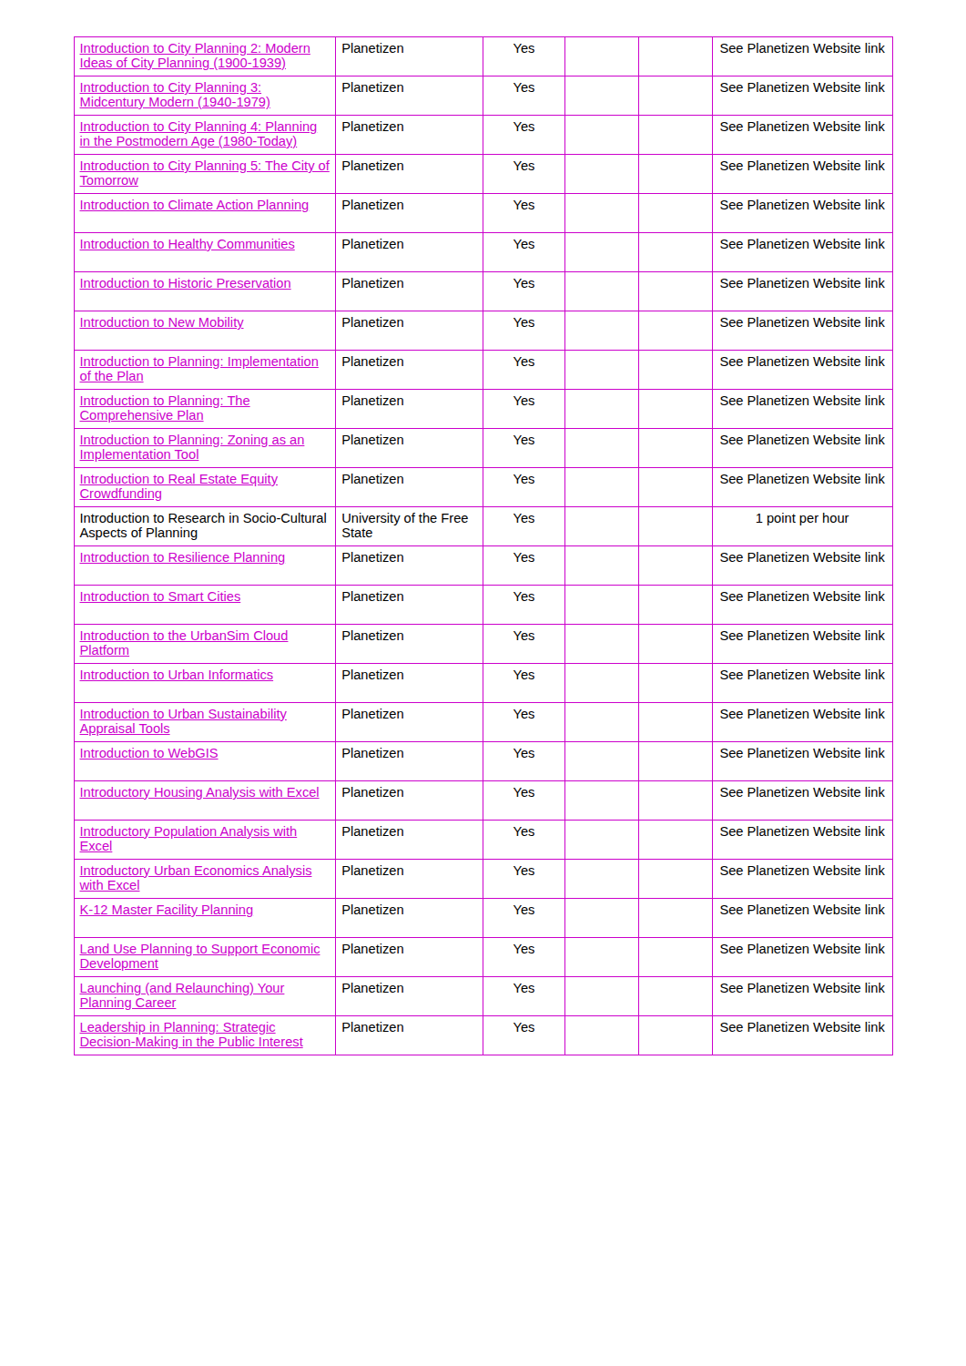| Introduction to City Planning 2: Modern Ideas of City Planning (1900-1939) | Planetizen | Yes | | | See Planetizen Website link |
| Introduction to City Planning 3: Midcentury Modern (1940-1979) | Planetizen | Yes | | | See Planetizen Website link |
| Introduction to City Planning 4: Planning in the Postmodern Age (1980-Today) | Planetizen | Yes | | | See Planetizen Website link |
| Introduction to City Planning 5: The City of Tomorrow | Planetizen | Yes | | | See Planetizen Website link |
| Introduction to Climate Action Planning | Planetizen | Yes | | | See Planetizen Website link |
| Introduction to Healthy Communities | Planetizen | Yes | | | See Planetizen Website link |
| Introduction to Historic Preservation | Planetizen | Yes | | | See Planetizen Website link |
| Introduction to New Mobility | Planetizen | Yes | | | See Planetizen Website link |
| Introduction to Planning: Implementation of the Plan | Planetizen | Yes | | | See Planetizen Website link |
| Introduction to Planning: The Comprehensive Plan | Planetizen | Yes | | | See Planetizen Website link |
| Introduction to Planning: Zoning as an Implementation Tool | Planetizen | Yes | | | See Planetizen Website link |
| Introduction to Real Estate Equity Crowdfunding | Planetizen | Yes | | | See Planetizen Website link |
| Introduction to Research in Socio-Cultural Aspects of Planning | University of the Free State | Yes | | | 1 point per hour |
| Introduction to Resilience Planning | Planetizen | Yes | | | See Planetizen Website link |
| Introduction to Smart Cities | Planetizen | Yes | | | See Planetizen Website link |
| Introduction to the UrbanSim Cloud Platform | Planetizen | Yes | | | See Planetizen Website link |
| Introduction to Urban Informatics | Planetizen | Yes | | | See Planetizen Website link |
| Introduction to Urban Sustainability Appraisal Tools | Planetizen | Yes | | | See Planetizen Website link |
| Introduction to WebGIS | Planetizen | Yes | | | See Planetizen Website link |
| Introductory Housing Analysis with Excel | Planetizen | Yes | | | See Planetizen Website link |
| Introductory Population Analysis with Excel | Planetizen | Yes | | | See Planetizen Website link |
| Introductory Urban Economics Analysis with Excel | Planetizen | Yes | | | See Planetizen Website link |
| K-12 Master Facility Planning | Planetizen | Yes | | | See Planetizen Website link |
| Land Use Planning to Support Economic Development | Planetizen | Yes | | | See Planetizen Website link |
| Launching (and Relaunching) Your Planning Career | Planetizen | Yes | | | See Planetizen Website link |
| Leadership in Planning: Strategic Decision-Making in the Public Interest | Planetizen | Yes | | | See Planetizen Website link |